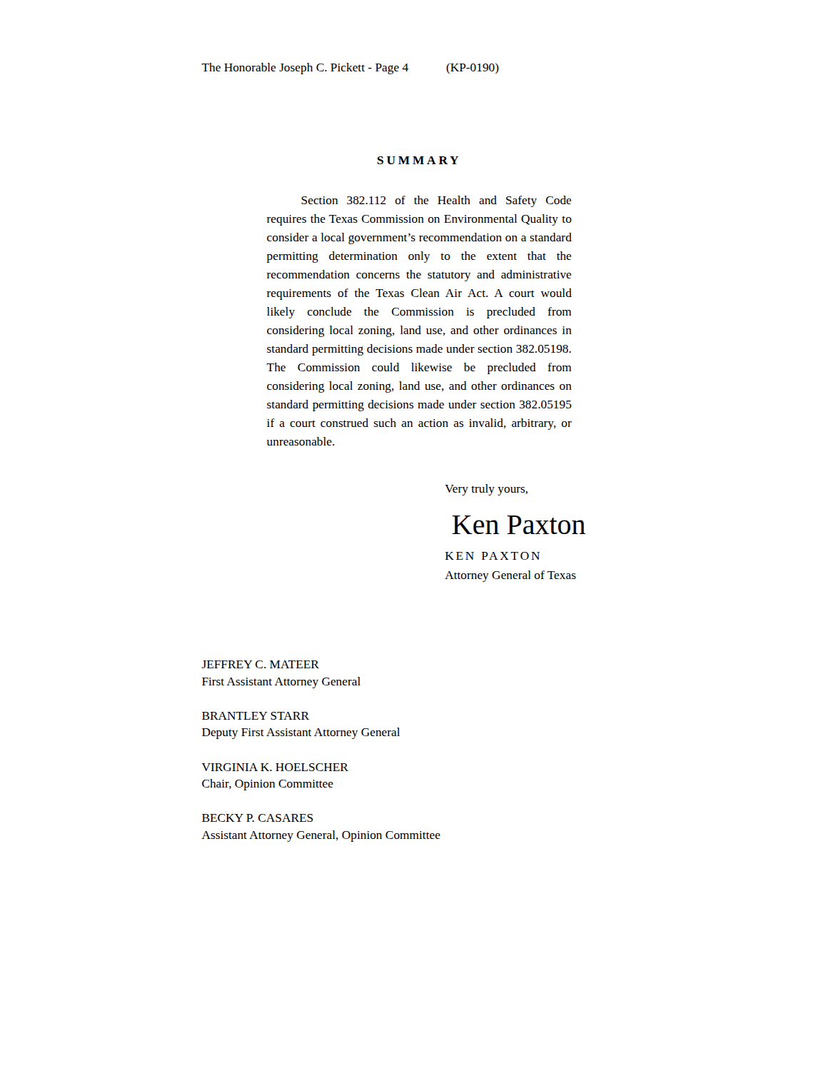The Honorable Joseph C. Pickett - Page 4 (KP-0190)
Summary
Section 382.112 of the Health and Safety Code requires the Texas Commission on Environmental Quality to consider a local government’s recommendation on a standard permitting determination only to the extent that the recommendation concerns the statutory and administrative requirements of the Texas Clean Air Act. A court would likely conclude the Commission is precluded from considering local zoning, land use, and other ordinances in standard permitting decisions made under section 382.05198. The Commission could likewise be precluded from considering local zoning, land use, and other ordinances on standard permitting decisions made under section 382.05195 if a court construed such an action as invalid, arbitrary, or unreasonable.
Very truly yours,
Ken Paxton
KEN PAXTON
Attorney General of Texas
JEFFREY C. MATEER First Assistant Attorney General
BRANTLEY STARR Deputy First Assistant Attorney General
VIRGINIA K. HOELSCHER Chair, Opinion Committee
BECKY P. CASARES Assistant Attorney General, Opinion Committee